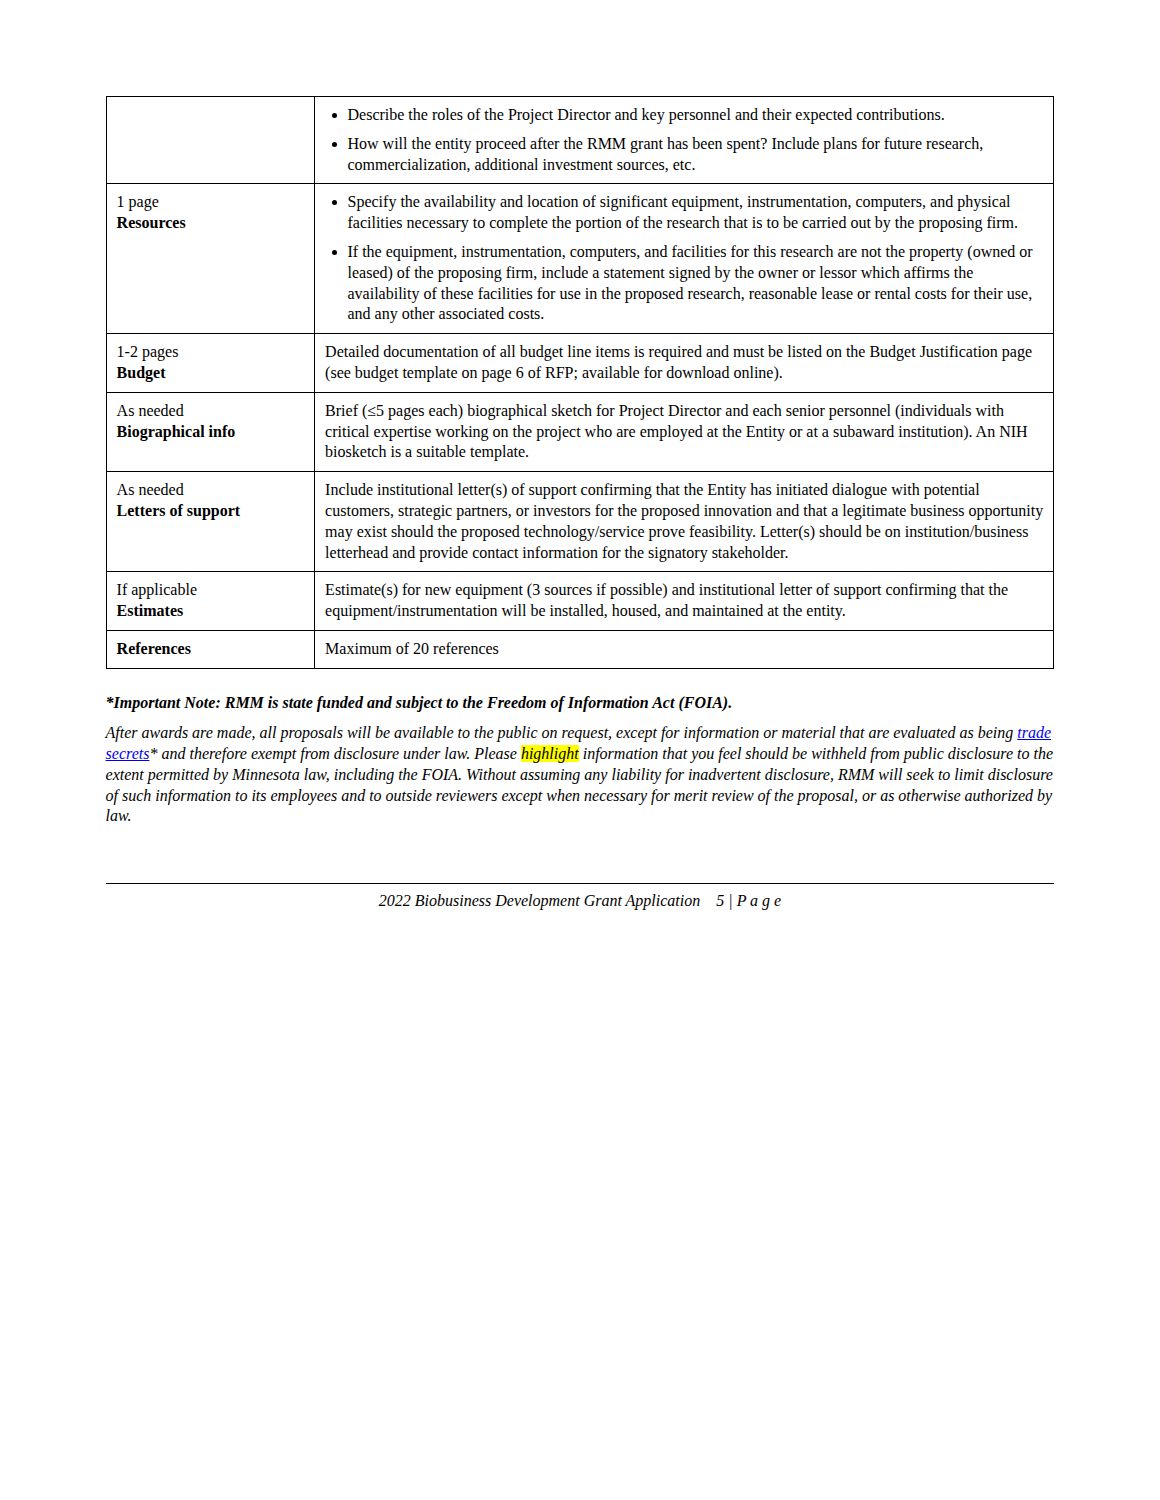| | Describe the roles of the Project Director and key personnel and their expected contributions. How will the entity proceed after the RMM grant has been spent? Include plans for future research, commercialization, additional investment sources, etc. |
| 1 page Resources | Specify the availability and location of significant equipment, instrumentation, computers, and physical facilities necessary to complete the portion of the research that is to be carried out by the proposing firm. If the equipment, instrumentation, computers, and facilities for this research are not the property (owned or leased) of the proposing firm, include a statement signed by the owner or lessor which affirms the availability of these facilities for use in the proposed research, reasonable lease or rental costs for their use, and any other associated costs. |
| 1-2 pages Budget | Detailed documentation of all budget line items is required and must be listed on the Budget Justification page (see budget template on page 6 of RFP; available for download online). |
| As needed Biographical info | Brief (≤5 pages each) biographical sketch for Project Director and each senior personnel (individuals with critical expertise working on the project who are employed at the Entity or at a subaward institution). An NIH biosketch is a suitable template. |
| As needed Letters of support | Include institutional letter(s) of support confirming that the Entity has initiated dialogue with potential customers, strategic partners, or investors for the proposed innovation and that a legitimate business opportunity may exist should the proposed technology/service prove feasibility. Letter(s) should be on institution/business letterhead and provide contact information for the signatory stakeholder. |
| If applicable Estimates | Estimate(s) for new equipment (3 sources if possible) and institutional letter of support confirming that the equipment/instrumentation will be installed, housed, and maintained at the entity. |
| References | Maximum of 20 references |
*Important Note: RMM is state funded and subject to the Freedom of Information Act (FOIA).
After awards are made, all proposals will be available to the public on request, except for information or material that are evaluated as being trade secrets* and therefore exempt from disclosure under law. Please highlight information that you feel should be withheld from public disclosure to the extent permitted by Minnesota law, including the FOIA. Without assuming any liability for inadvertent disclosure, RMM will seek to limit disclosure of such information to its employees and to outside reviewers except when necessary for merit review of the proposal, or as otherwise authorized by law.
2022 Biobusiness Development Grant Application 5 | P a g e